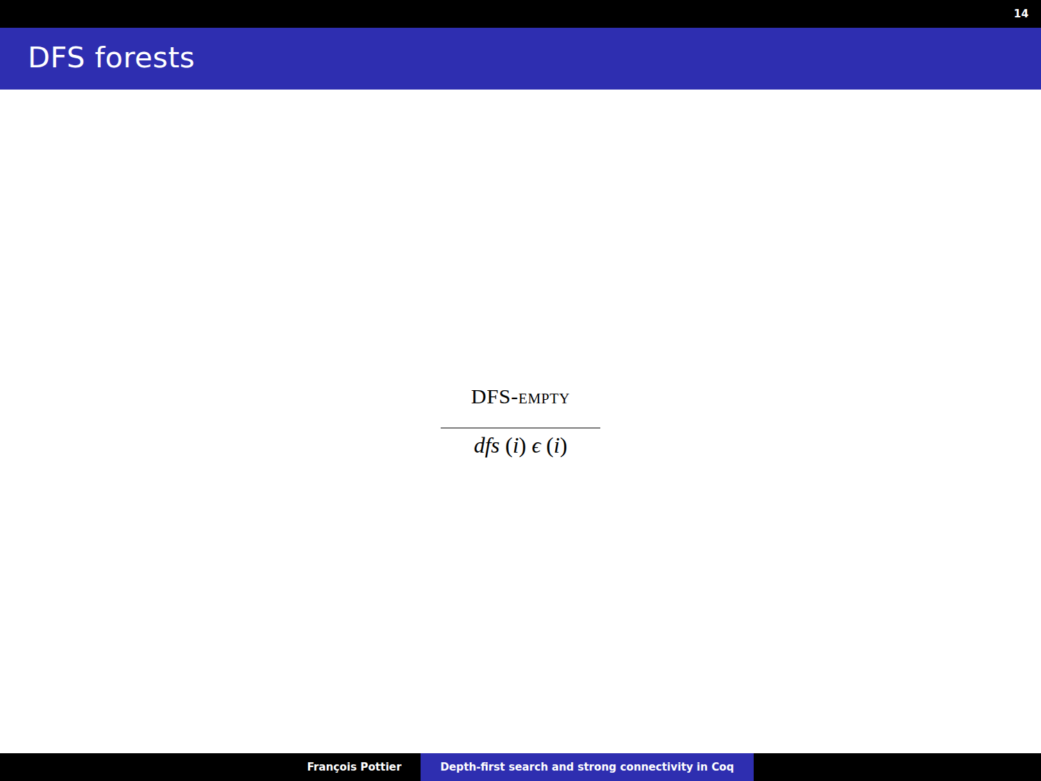14
DFS forests
DFS-Empty
dfs (i) ϵ (i)
François Pottier Depth-first search and strong connectivity in Coq